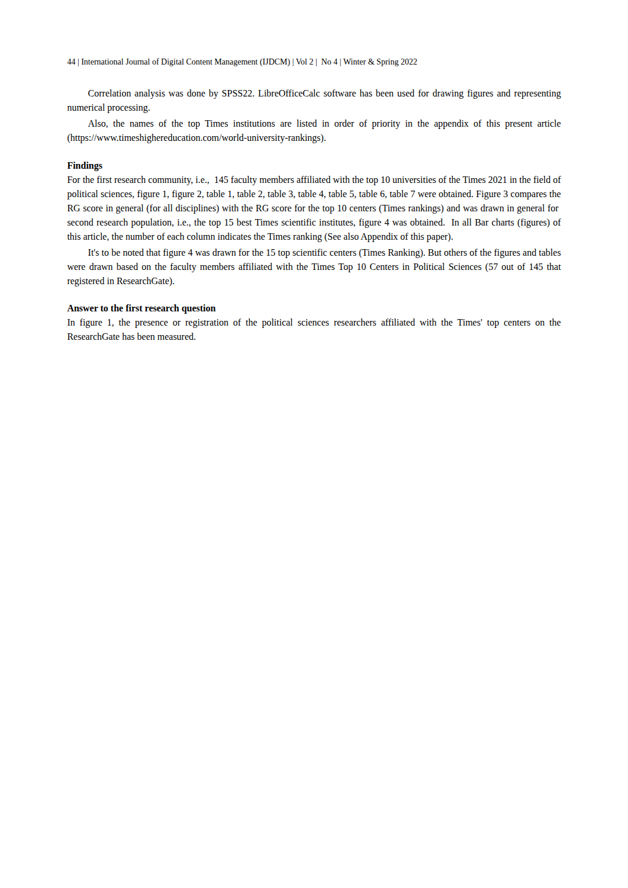44 | International Journal of Digital Content Management (IJDCM) | Vol 2 | No 4 | Winter & Spring 2022
Correlation analysis was done by SPSS22. LibreOfficeCalc software has been used for drawing figures and representing numerical processing.
Also, the names of the top Times institutions are listed in order of priority in the appendix of this present article (https://www.timeshighereducation.com/world-university-rankings).
Findings
For the first research community, i.e., 145 faculty members affiliated with the top 10 universities of the Times 2021 in the field of political sciences, figure 1, figure 2, table 1, table 2, table 3, table 4, table 5, table 6, table 7 were obtained. Figure 3 compares the RG score in general (for all disciplines) with the RG score for the top 10 centers (Times rankings) and was drawn in general for second research population, i.e., the top 15 best Times scientific institutes, figure 4 was obtained. In all Bar charts (figures) of this article, the number of each column indicates the Times ranking (See also Appendix of this paper).
It's to be noted that figure 4 was drawn for the 15 top scientific centers (Times Ranking). But others of the figures and tables were drawn based on the faculty members affiliated with the Times Top 10 Centers in Political Sciences (57 out of 145 that registered in ResearchGate).
Answer to the first research question
In figure 1, the presence or registration of the political sciences researchers affiliated with the Times' top centers on the ResearchGate has been measured.